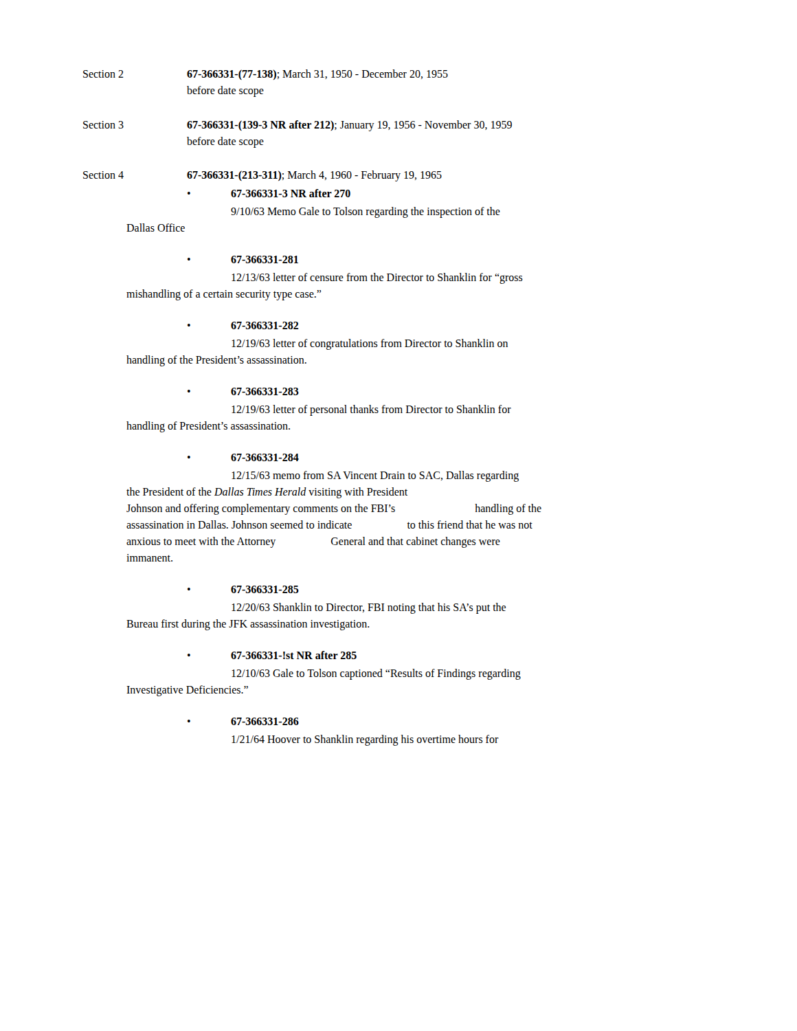Section 2
67-366331-(77-138); March 31, 1950 - December 20, 1955
before date scope
Section 3
67-366331-(139-3 NR after 212); January 19, 1956 - November 30, 1959
before date scope
Section 4
67-366331-(213-311); March 4, 1960 - February 19, 1965
•
67-366331-3 NR after 270
9/10/63 Memo Gale to Tolson regarding the inspection of the
Dallas Office
•
67-366331-281
12/13/63 letter of censure from the Director to Shanklin for “gross
mishandling of a certain security type case.”
•
67-366331-282
12/19/63 letter of congratulations from Director to Shanklin on
handling of the President’s assassination.
•
67-366331-283
12/19/63 letter of personal thanks from Director to Shanklin for
handling of President’s assassination.
•
67-366331-284
12/15/63 memo from SA Vincent Drain to SAC, Dallas regarding
the President of the Dallas Times Herald visiting with President
Johnson and offering complementary comments on the FBI’s handling of the
assassination in Dallas. Johnson seemed to indicate to this friend that he was not
anxious to meet with the Attorney General and that cabinet changes were
immanent.
•
67-366331-285
12/20/63 Shanklin to Director, FBI noting that his SA’s put the
Bureau first during the JFK assassination investigation.
•
67-366331-!st NR after 285
12/10/63 Gale to Tolson captioned “Results of Findings regarding
Investigative Deficiencies.”
•
67-366331-286
1/21/64 Hoover to Shanklin regarding his overtime hours for